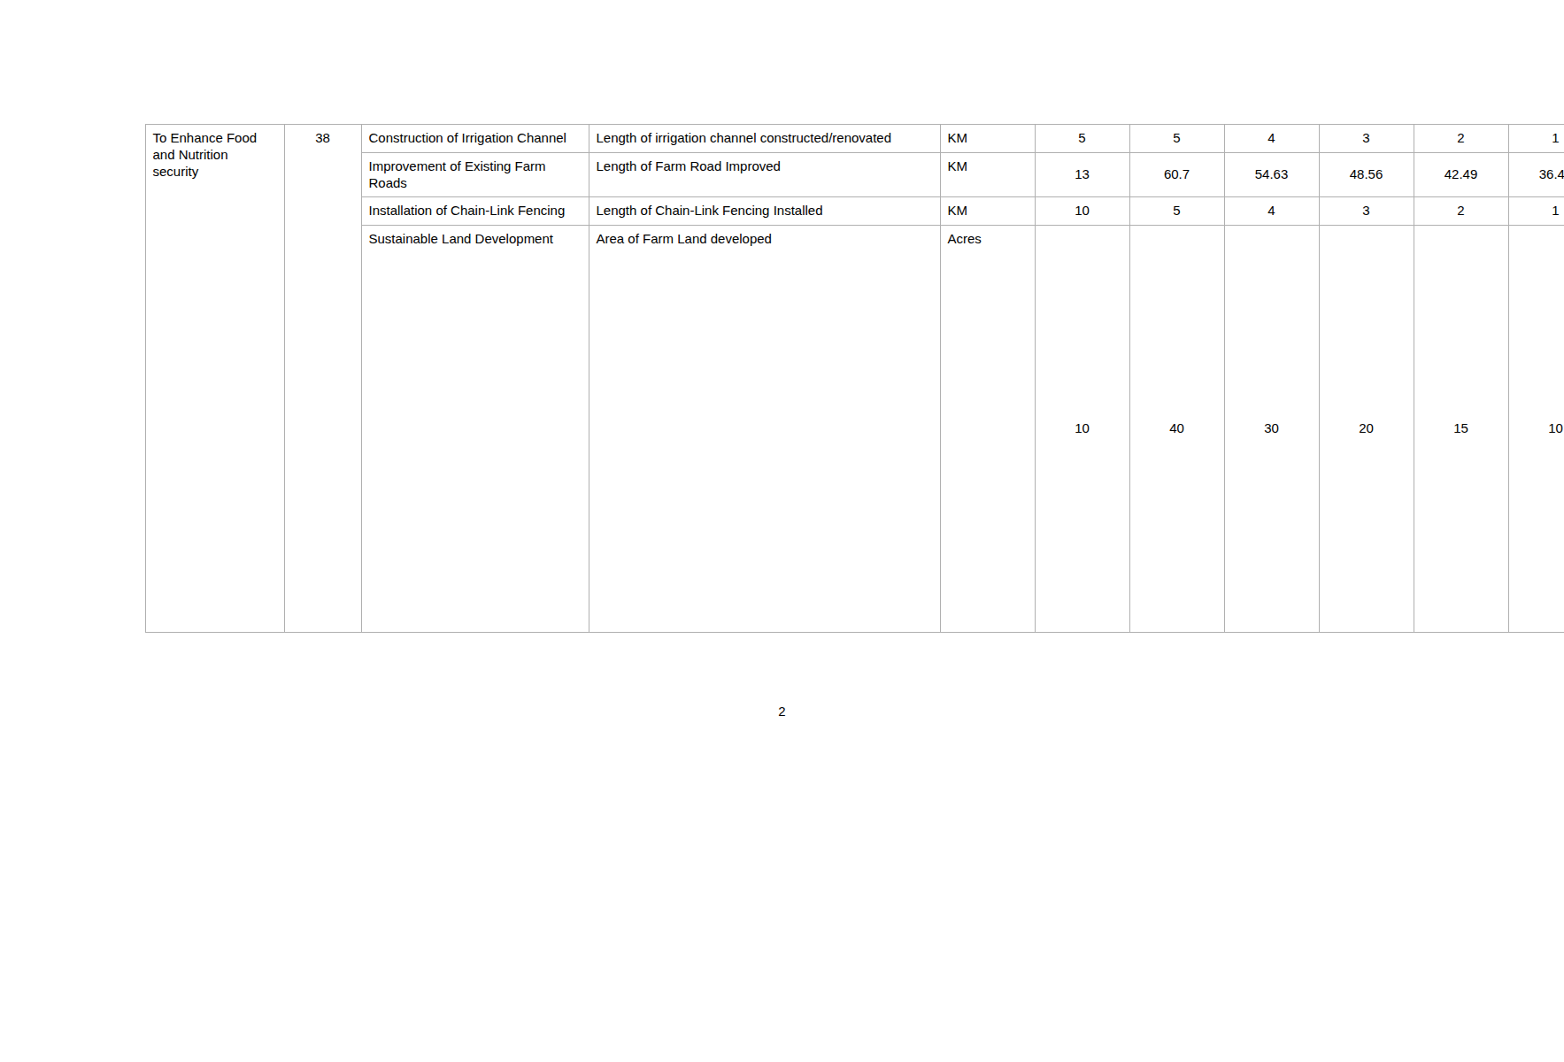| To Enhance Food and Nutrition security | 38 | Construction of Irrigation Channel | Length of irrigation channel constructed/renovated | KM | 5 | 5 | 4 | 3 | 2 | 1 |
| Improvement of Existing Farm Roads | Length of Farm Road Improved | KM | 13 | 60.7 | 54.63 | 48.56 | 42.49 | 36.42 |
| Installation of Chain-Link Fencing | Length of Chain-Link Fencing Installed | KM | 10 | 5 | 4 | 3 | 2 | 1 |
| Sustainable Land Development | Area of Farm Land developed | Acres | 10 | 40 | 30 | 20 | 15 | 10 |
2